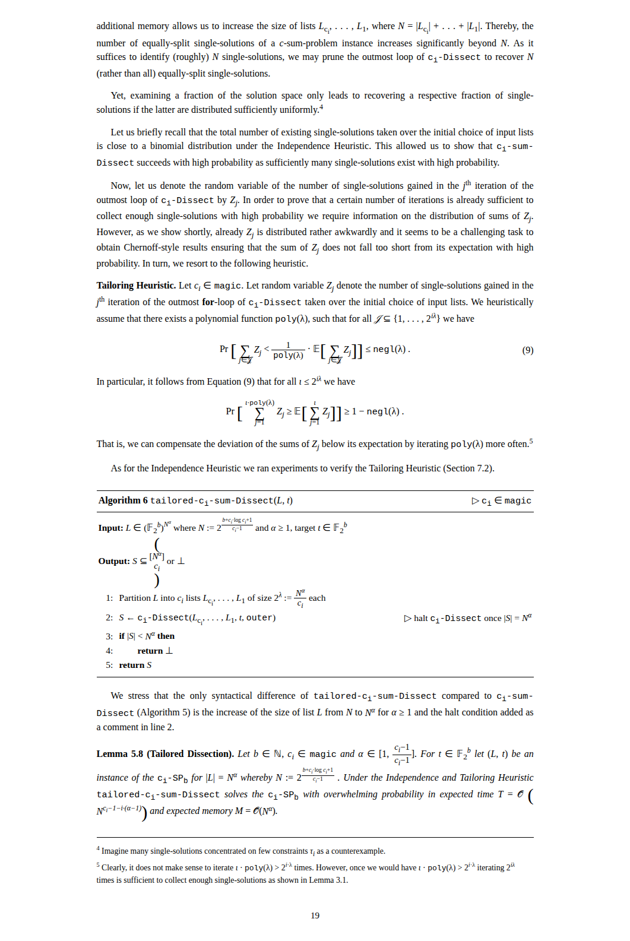additional memory allows us to increase the size of lists Lci, . . . , L1, where N = |Lci| + . . . + |L1|. Thereby, the number of equally-split single-solutions of a c-sum-problem instance increases significantly beyond N. As it suffices to identify (roughly) N single-solutions, we may prune the outmost loop of ci-Dissect to recover N (rather than all) equally-split single-solutions.
Yet, examining a fraction of the solution space only leads to recovering a respective fraction of single-solutions if the latter are distributed sufficiently uniformly.4
Let us briefly recall that the total number of existing single-solutions taken over the initial choice of input lists is close to a binomial distribution under the Independence Heuristic. This allowed us to show that ci-sum-Dissect succeeds with high probability as sufficiently many single-solutions exist with high probability.
Now, let us denote the random variable of the number of single-solutions gained in the jth iteration of the outmost loop of ci-Dissect by Zj. In order to prove that a certain number of iterations is already sufficient to collect enough single-solutions with high probability we require information on the distribution of sums of Zj. However, as we show shortly, already Zj is distributed rather awkwardly and it seems to be a challenging task to obtain Chernoff-style results ensuring that the sum of Zj does not fall too short from its expectation with high probability. In turn, we resort to the following heuristic.
Tailoring Heuristic. Let ci ∈ magic. Let random variable Zj denote the number of single-solutions gained in the jth iteration of the outmost for-loop of ci-Dissect taken over the initial choice of input lists. We heuristically assume that there exists a polynomial function poly(λ), such that for all 𝒥 ⊆ {1, . . . , 2iλ} we have
Pr [ ∑j∈𝒥 Zj < 1 poly(λ) · 𝔼[ ∑j∈𝒥 Zj]] ≤ negl(λ) . (9)
In particular, it follows from Equation (9) that for all ι ≤ 2iλ we have
Pr [ ι·poly(λ)∑j=1 Zj ≥ 𝔼[ ι∑j=1 Zj]] ≥ 1 − negl(λ) .
That is, we can compensate the deviation of the sums of Zj below its expectation by iterating poly(λ) more often.5
As for the Independence Heuristic we ran experiments to verify the Tailoring Heuristic (Section 7.2).
Algorithm 6 tailored-ci-sum-Dissect(L, t) ▷ ci ∈ magic
Input: L ∈ (𝔽2b)Nα where N := 2b+ci·log ci+1 ci−1 and α ≥ 1, target t ∈ 𝔽2b
Output: S ⊆ ([Nα] ci) or ⊥
1: Partition L into ci lists Lci, . . . , L1 of size 2λ := Nα ci each
2: S ← ci-Dissect(Lci, . . . , L1, t, outer) ▷ halt ci-Dissect once |S| = Nα
3: if |S| < Nα then
4: return ⊥
5: return S
We stress that the only syntactical difference of tailored-ci-sum-Dissect compared to ci-sum-Dissect (Algorithm 5) is the increase of the size of list L from N to Nα for α ≥ 1 and the halt condition added as a comment in line 2.
Lemma 5.8 (Tailored Dissection). Let b ∈ ℕ, ci ∈ magic and α ∈ [1, ci−1 ci−1]. For t ∈ 𝔽2b let (L, t) be an instance of the ci-SPb for |L| = Nα whereby N := 2b+ci·log ci+1 ci−1 . Under the Independence and Tailoring Heuristic tailored-ci-sum-Dissect solves the ci-SPb with overwhelming probability in expected time T = 𝒪̃ (Nci−1−i·(α−1)) and expected memory M = 𝒪̃(Nα).
4 Imagine many single-solutions concentrated on few constraints τi as a counterexample.
5 Clearly, it does not make sense to iterate ι · poly(λ) > 2i·λ times. However, once we would have ι · poly(λ) > 2i·λ iterating 2iλ times is sufficient to collect enough single-solutions as shown in Lemma 3.1.
19